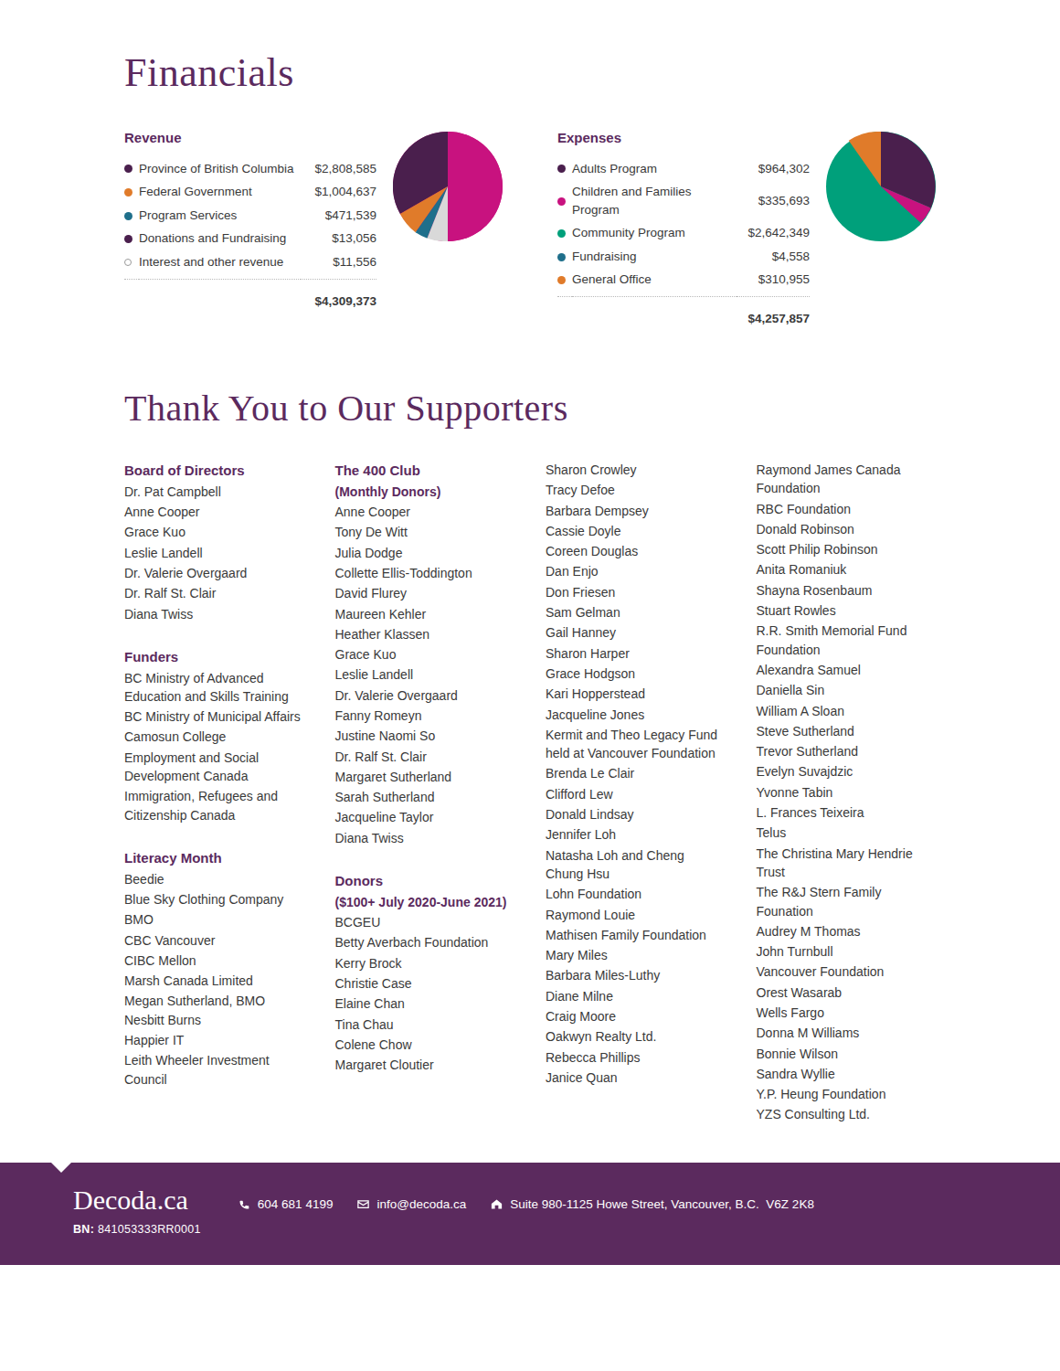Financials
Revenue
| | Province of British Columbia | $2,808,585 |
| | Federal Government | $1,004,637 |
| | Program Services | $471,539 |
| | Donations and Fundraising | $13,056 |
| | Interest and other revenue | $11,556 |
| | | $4,309,373 |
Expenses
| | Adults Program | $964,302 |
| | Children and Families Program | $335,693 |
| | Community Program | $2,642,349 |
| | Fundraising | $4,558 |
| | General Office | $310,955 |
| | | $4,257,857 |
Thank You to Our Supporters
Board of Directors
Dr. Pat Campbell
Anne Cooper
Grace Kuo
Leslie Landell
Dr. Valerie Overgaard
Dr. Ralf St. Clair
Diana Twiss
Funders
BC Ministry of Advanced Education and Skills Training
BC Ministry of Municipal Affairs
Camosun College
Employment and Social Development Canada
Immigration, Refugees and Citizenship Canada
Literacy Month
Beedie
Blue Sky Clothing Company
BMO
CBC Vancouver
CIBC Mellon
Marsh Canada Limited
Megan Sutherland, BMO Nesbitt Burns
Happier IT
Leith Wheeler Investment Council
The 400 Club
(Monthly Donors)
Anne Cooper
Tony De Witt
Julia Dodge
Collette Ellis-Toddington
David Flurey
Maureen Kehler
Heather Klassen
Grace Kuo
Leslie Landell
Dr. Valerie Overgaard
Fanny Romeyn
Justine Naomi So
Dr. Ralf St. Clair
Margaret Sutherland
Sarah Sutherland
Jacqueline Taylor
Diana Twiss
Donors
($100+ July 2020-June 2021)
BCGEU
Betty Averbach Foundation
Kerry Brock
Christie Case
Elaine Chan
Tina Chau
Colene Chow
Margaret Cloutier
Sharon Crowley
Tracy Defoe
Barbara Dempsey
Cassie Doyle
Coreen Douglas
Dan Enjo
Don Friesen
Sam Gelman
Gail Hanney
Sharon Harper
Grace Hodgson
Kari Hopperstead
Jacqueline Jones
Kermit and Theo Legacy Fund held at Vancouver Foundation
Brenda Le Clair
Clifford Lew
Donald Lindsay
Jennifer Loh
Natasha Loh and Cheng Chung Hsu
Lohn Foundation
Raymond Louie
Mathisen Family Foundation
Mary Miles
Barbara Miles-Luthy
Diane Milne
Craig Moore
Oakwyn Realty Ltd.
Rebecca Phillips
Janice Quan
Raymond James Canada Foundation
RBC Foundation
Donald Robinson
Scott Philip Robinson
Anita Romaniuk
Shayna Rosenbaum
Stuart Rowles
R.R. Smith Memorial Fund Foundation
Alexandra Samuel
Daniella Sin
William A Sloan
Steve Sutherland
Trevor Sutherland
Evelyn Suvajdzic
Yvonne Tabin
L. Frances Teixeira
Telus
The Christina Mary Hendrie Trust
The R&J Stern Family Founation
Audrey M Thomas
John Turnbull
Vancouver Foundation
Orest Wasarab
Wells Fargo
Donna M Williams
Bonnie Wilson
Sandra Wyllie
Y.P. Heung Foundation
YZS Consulting Ltd.
Decoda.ca
BN: 841053333RR0001
604 681 4199 info@decoda.ca Suite 980-1125 Howe Street, Vancouver, B.C. V6Z 2K8